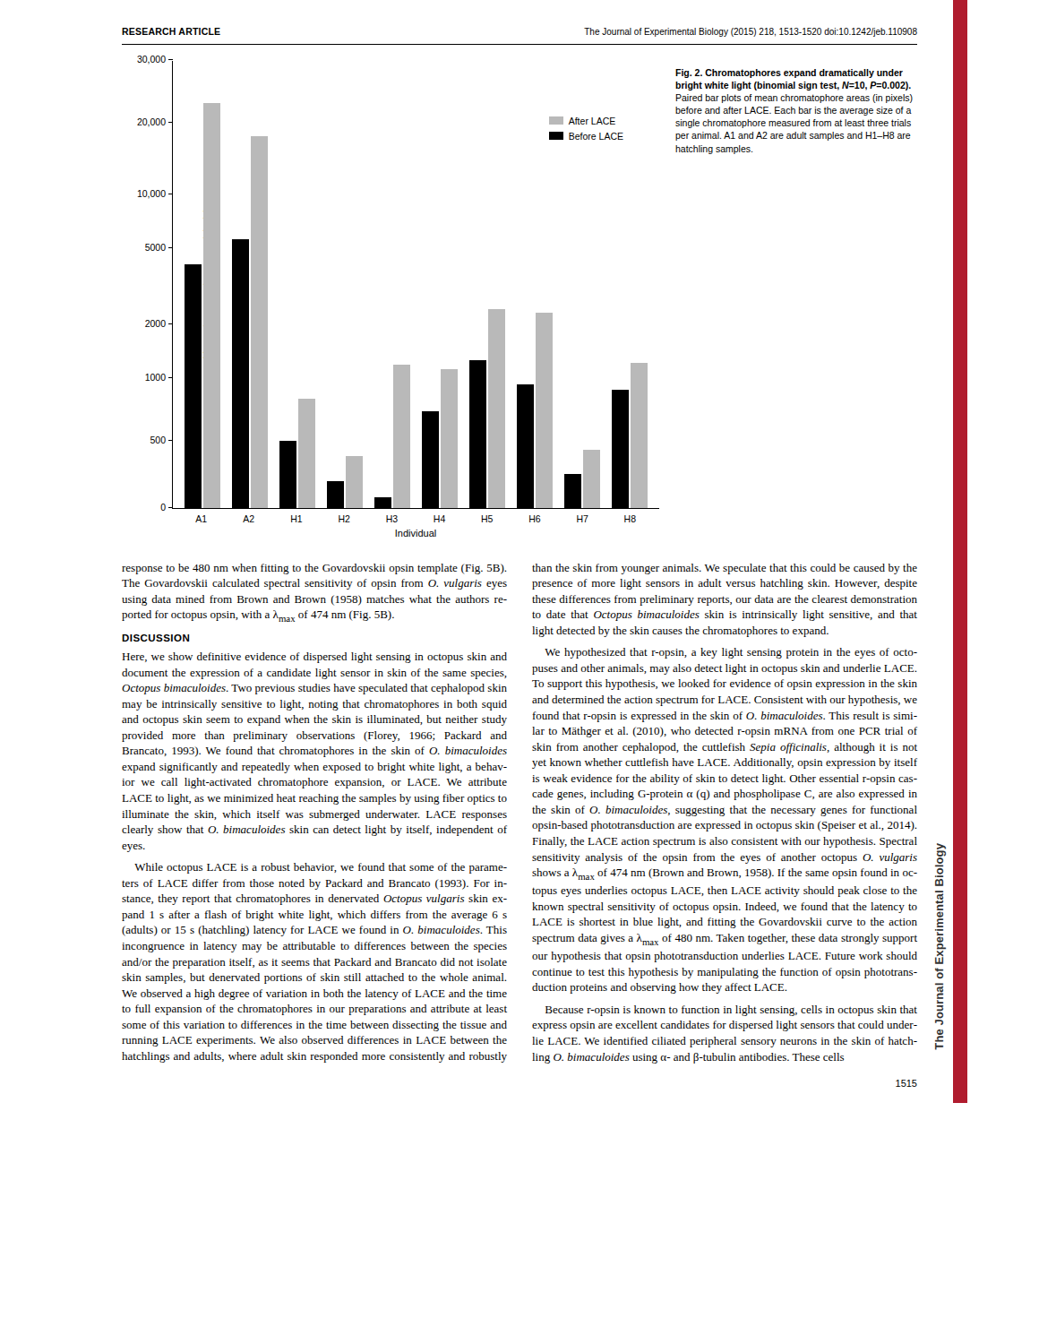The Journal of Experimental Biology
RESEARCH ARTICLE
The Journal of Experimental Biology (2015) 218, 1513-1520 doi:10.1242/jeb.110908
Mean chromatophore area (pixels)
30,000
20,000
10,000
5000
2000
1000
500
0
After LACE
Before LACE
A1 A2 H1 H2 H3 H4 H5 H6 H7 H8
Individual
Fig. 2. Chromatophores expand dramatically under bright white light (binomial sign test, N=10, P=0.002). Paired bar plots of mean chromatophore areas (in pixels) before and after LACE. Each bar is the average size of a single chromatophore measured from at least three trials per animal. A1 and A2 are adult samples and H1–H8 are hatchling samples.
response to be 480 nm when fitting to the Govardovskii opsin template (Fig. 5B). The Govardovskii calculated spectral sensitivity of opsin from O. vulgaris eyes using data mined from Brown and Brown (1958) matches what the authors reported for octopus opsin, with a λmax of 474 nm (Fig. 5B).
DISCUSSION
Here, we show definitive evidence of dispersed light sensing in octopus skin and document the expression of a candidate light sensor in skin of the same species, Octopus bimaculoides. Two previous studies have speculated that cephalopod skin may be intrinsically sensitive to light, noting that chromatophores in both squid and octopus skin seem to expand when the skin is illuminated, but neither study provided more than preliminary observations (Florey, 1966; Packard and Brancato, 1993). We found that chromatophores in the skin of O. bimaculoides expand significantly and repeatedly when exposed to bright white light, a behavior we call light-activated chromatophore expansion, or LACE. We attribute LACE to light, as we minimized heat reaching the samples by using fiber optics to illuminate the skin, which itself was submerged underwater. LACE responses clearly show that O. bimaculoides skin can detect light by itself, independent of eyes.
While octopus LACE is a robust behavior, we found that some of the parameters of LACE differ from those noted by Packard and Brancato (1993). For instance, they report that chromatophores in denervated Octopus vulgaris skin expand 1 s after a flash of bright white light, which differs from the average 6 s (adults) or 15 s (hatchling) latency for LACE we found in O. bimaculoides. This incongruence in latency may be attributable to differences between the species and/or the preparation itself, as it seems that Packard and Brancato did not isolate skin samples, but denervated portions of skin still attached to the whole animal. We observed a high degree of variation in both the latency of LACE and the time to full expansion of the chromatophores in our preparations and attribute at least some of this variation to differences in the time between dissecting the tissue and running LACE experiments. We also observed differences in LACE between the hatchlings and adults, where adult skin responded more consistently and robustly than the skin from younger animals. We speculate that this could be caused by the presence of more light sensors in adult versus hatchling skin. However, despite these differences from preliminary reports, our data are the clearest demonstration to date that Octopus bimaculoides skin is intrinsically light sensitive, and that light detected by the skin causes the chromatophores to expand.
We hypothesized that r-opsin, a key light sensing protein in the eyes of octopuses and other animals, may also detect light in octopus skin and underlie LACE. To support this hypothesis, we looked for evidence of opsin expression in the skin and determined the action spectrum for LACE. Consistent with our hypothesis, we found that r-opsin is expressed in the skin of O. bimaculoides. This result is similar to Mäthger et al. (2010), who detected r-opsin mRNA from one PCR trial of skin from another cephalopod, the cuttlefish Sepia officinalis, although it is not yet known whether cuttlefish have LACE. Additionally, opsin expression by itself is weak evidence for the ability of skin to detect light. Other essential r-opsin cascade genes, including G-protein α (q) and phospholipase C, are also expressed in the skin of O. bimaculoides, suggesting that the necessary genes for functional opsin-based phototransduction are expressed in octopus skin (Speiser et al., 2014). Finally, the LACE action spectrum is also consistent with our hypothesis. Spectral sensitivity analysis of the opsin from the eyes of another octopus O. vulgaris shows a λmax of 474 nm (Brown and Brown, 1958). If the same opsin found in octopus eyes underlies octopus LACE, then LACE activity should peak close to the known spectral sensitivity of octopus opsin. Indeed, we found that the latency to LACE is shortest in blue light, and fitting the Govardovskii curve to the action spectrum data gives a λmax of 480 nm. Taken together, these data strongly support our hypothesis that opsin phototransduction underlies LACE. Future work should continue to test this hypothesis by manipulating the function of opsin phototransduction proteins and observing how they affect LACE.
Because r-opsin is known to function in light sensing, cells in octopus skin that express opsin are excellent candidates for dispersed light sensors that could underlie LACE. We identified ciliated peripheral sensory neurons in the skin of hatchling O. bimaculoides using α- and β-tubulin antibodies. These cells
1515